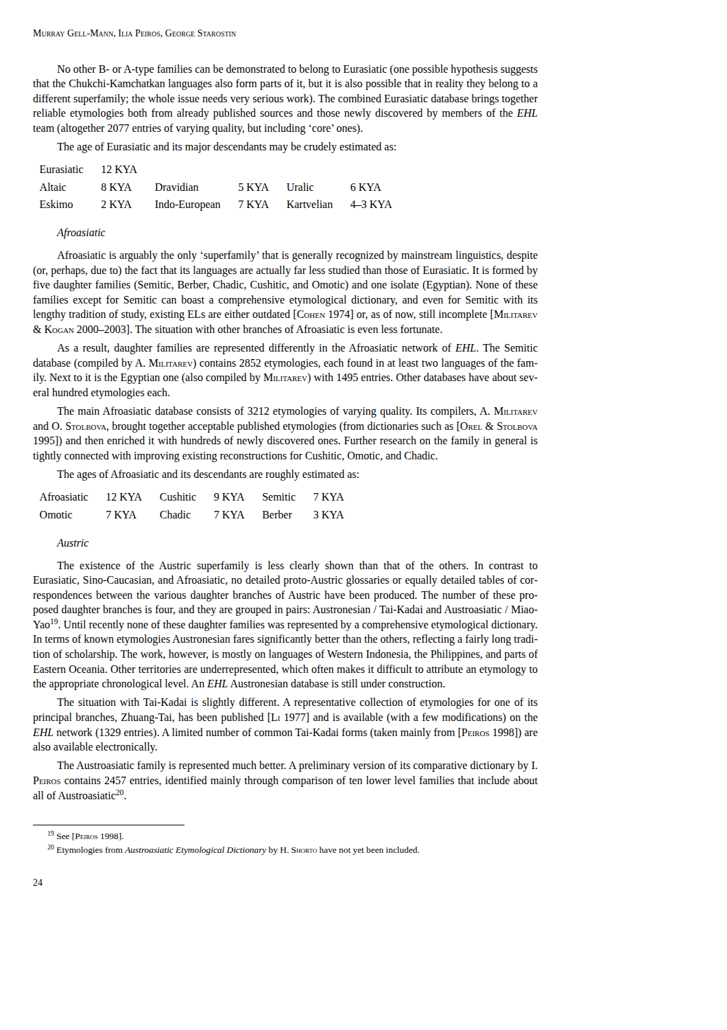Murray Gell-Mann, Ilia Peiros, George Starostin
No other B- or A-type families can be demonstrated to belong to Eurasiatic (one possible hypothesis suggests that the Chukchi-Kamchatkan languages also form parts of it, but it is also possible that in reality they belong to a different superfamily; the whole issue needs very serious work). The combined Eurasiatic database brings together reliable etymologies both from already published sources and those newly discovered by members of the EHL team (altogether 2077 entries of varying quality, but including ‘core’ ones).
The age of Eurasiatic and its major descendants may be crudely estimated as:
| Eurasiatic | 12 KYA | | | | |
| Altaic | 8 KYA | Dravidian | 5 KYA | Uralic | 6 KYA |
| Eskimo | 2 KYA | Indo-European | 7 KYA | Kartvelian | 4–3 KYA |
Afroasiatic
Afroasiatic is arguably the only ‘superfamily’ that is generally recognized by mainstream linguistics, despite (or, perhaps, due to) the fact that its languages are actually far less studied than those of Eurasiatic. It is formed by five daughter families (Semitic, Berber, Chadic, Cushitic, and Omotic) and one isolate (Egyptian). None of these families except for Semitic can boast a comprehensive etymological dictionary, and even for Semitic with its lengthy tradition of study, existing ELs are either outdated [Cohen 1974] or, as of now, still incomplete [Militarev & Kogan 2000–2003]. The situation with other branches of Afroasiatic is even less fortunate.
As a result, daughter families are represented differently in the Afroasiatic network of EHL. The Semitic database (compiled by A. Militarev) contains 2852 etymologies, each found in at least two languages of the family. Next to it is the Egyptian one (also compiled by Militarev) with 1495 entries. Other databases have about several hundred etymologies each.
The main Afroasiatic database consists of 3212 etymologies of varying quality. Its compilers, A. Militarev and O. Stolbova, brought together acceptable published etymologies (from dictionaries such as [Orel & Stolbova 1995]) and then enriched it with hundreds of newly discovered ones. Further research on the family in general is tightly connected with improving existing reconstructions for Cushitic, Omotic, and Chadic.
The ages of Afroasiatic and its descendants are roughly estimated as:
| Afroasiatic | 12 KYA | Cushitic | 9 KYA | Semitic | 7 KYA |
| Omotic | 7 KYA | Chadic | 7 KYA | Berber | 3 KYA |
Austric
The existence of the Austric superfamily is less clearly shown than that of the others. In contrast to Eurasiatic, Sino-Caucasian, and Afroasiatic, no detailed proto-Austric glossaries or equally detailed tables of correspondences between the various daughter branches of Austric have been produced. The number of these proposed daughter branches is four, and they are grouped in pairs: Austronesian / Tai-Kadai and Austroasiatic / Miao-Yao19. Until recently none of these daughter families was represented by a comprehensive etymological dictionary. In terms of known etymologies Austronesian fares significantly better than the others, reflecting a fairly long tradition of scholarship. The work, however, is mostly on languages of Western Indonesia, the Philippines, and parts of Eastern Oceania. Other territories are underrepresented, which often makes it difficult to attribute an etymology to the appropriate chronological level. An EHL Austronesian database is still under construction.
The situation with Tai-Kadai is slightly different. A representative collection of etymologies for one of its principal branches, Zhuang-Tai, has been published [Li 1977] and is available (with a few modifications) on the EHL network (1329 entries). A limited number of common Tai-Kadai forms (taken mainly from [Peiros 1998]) are also available electronically.
The Austroasiatic family is represented much better. A preliminary version of its comparative dictionary by I. Peiros contains 2457 entries, identified mainly through comparison of ten lower level families that include about all of Austroasiatic20.
19 See [Peiros 1998].
20 Etymologies from Austroasiatic Etymological Dictionary by H. Shorto have not yet been included.
24